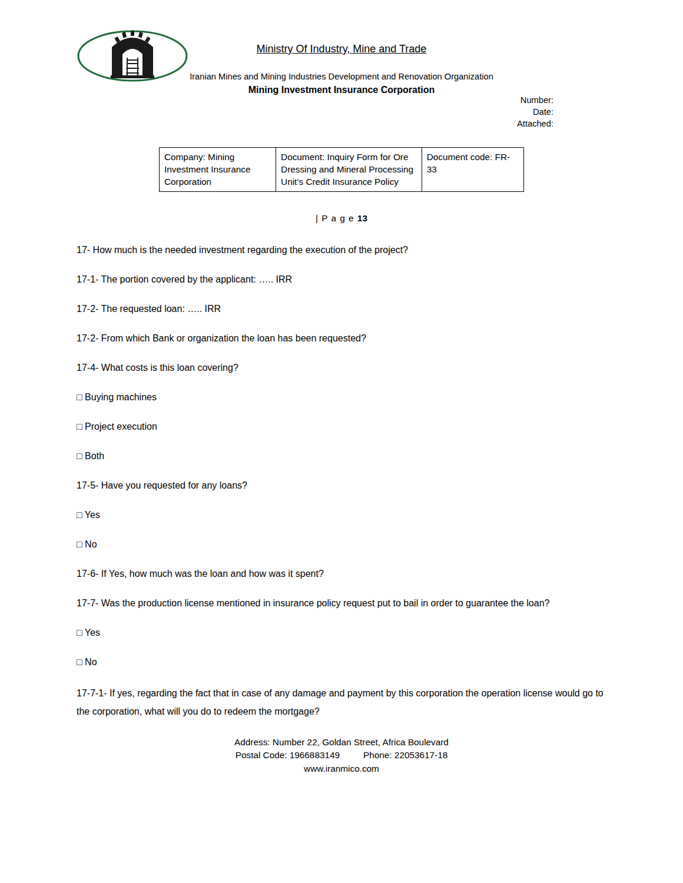Ministry Of Industry, Mine and Trade
Iranian Mines and Mining Industries Development and Renovation Organization
Mining Investment Insurance Corporation
Number:
Date:
Attached:
| Company: Mining Investment Insurance Corporation | Document: Inquiry Form for Ore Dressing and Mineral Processing Unit’s Credit Insurance Policy | Document code: FR-33 |
| P a g e 13
17- How much is the needed investment regarding the execution of the project?
17-1- The portion covered by the applicant: ….. IRR
17-2- The requested loan: ….. IRR
17-2- From which Bank or organization the loan has been requested?
17-4- What costs is this loan covering?
□ Buying machines
□ Project execution
□ Both
17-5- Have you requested for any loans?
□ Yes
□ No
17-6- If Yes, how much was the loan and how was it spent?
17-7- Was the production license mentioned in insurance policy request put to bail in order to guarantee the loan?
□ Yes
□ No
17-7-1- If yes, regarding the fact that in case of any damage and payment by this corporation the operation license would go to the corporation, what will you do to redeem the mortgage?
Address: Number 22, Goldan Street, Africa Boulevard
Postal Code: 1966883149 Phone: 22053617-18
www.iranmico.com